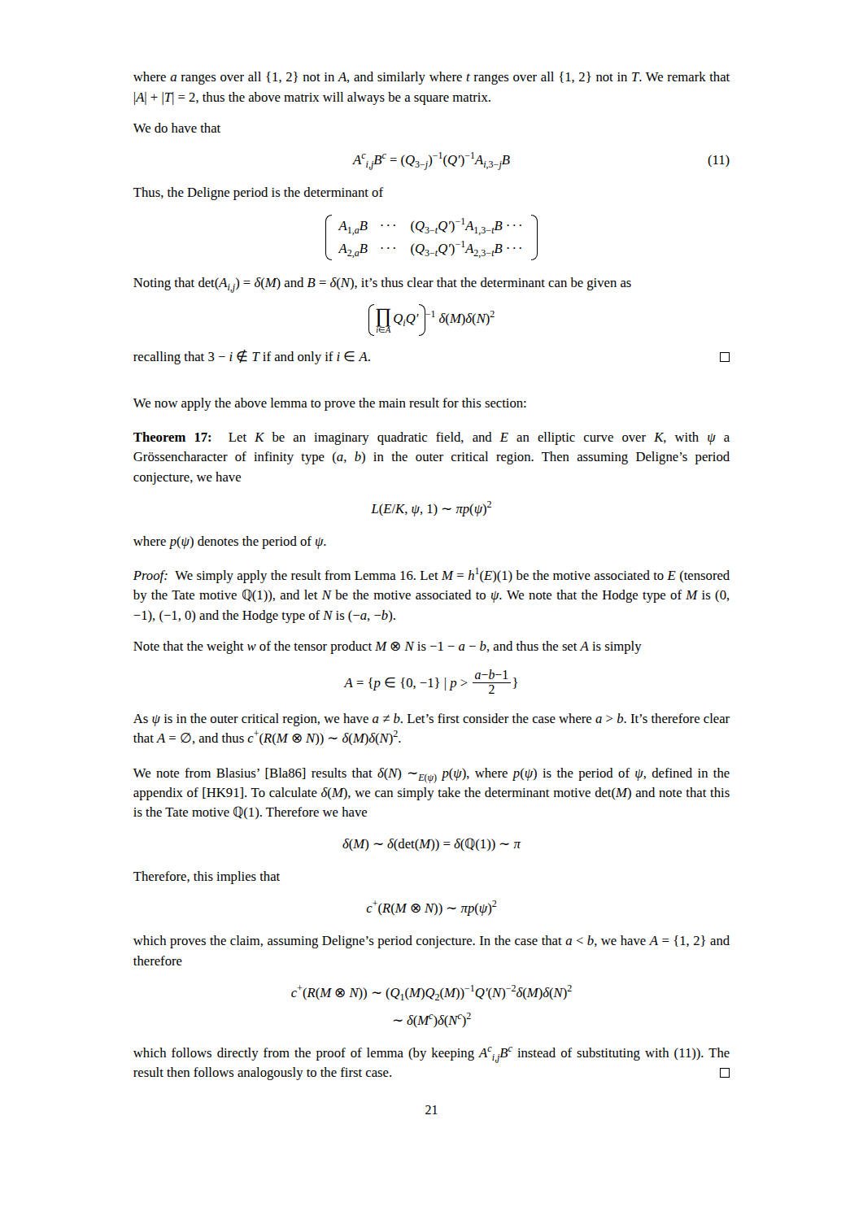where a ranges over all {1, 2} not in A, and similarly where t ranges over all {1, 2} not in T. We remark that |A| + |T| = 2, thus the above matrix will always be a square matrix.
We do have that
Aci,jBc = (Q3−j)−1(Q′)−1Ai,3−jB (11)
Thus, the Deligne period is the determinant of
| A 1, a B | ··· | ( Q 3− t Q′ ) −1 A 1,3− t B ··· |
| A 2, a B | ··· | ( Q 3− t Q′ ) −1 A 2,3− t B ··· |
Noting that det(Ai,j) = δ(M) and B = δ(N), it’s thus clear that the determinant can be given as
∏i∈A QiQ′ −1 δ(M)δ(N)2
recalling that 3 − i ∉ T if and only if i ∈ A.
We now apply the above lemma to prove the main result for this section:
Theorem 17: Let K be an imaginary quadratic field, and E an elliptic curve over K, with ψ a Grössencharacter of infinity type (a, b) in the outer critical region. Then assuming Deligne’s period conjecture, we have
L(E/K, ψ, 1) ∼ πp(ψ)2
where p(ψ) denotes the period of ψ.
Proof: We simply apply the result from Lemma 16. Let M = h1(E)(1) be the motive associated to E (tensored by the Tate motive ℚ(1)), and let N be the motive associated to ψ. We note that the Hodge type of M is (0, −1), (−1, 0) and the Hodge type of N is (−a, −b).
Note that the weight w of the tensor product M ⊗ N is −1 − a − b, and thus the set A is simply
A = {p ∈ {0, −1} | p > a−b−12}
As ψ is in the outer critical region, we have a ≠ b. Let’s first consider the case where a > b. It’s therefore clear that A = ∅, and thus c+(R(M ⊗ N)) ∼ δ(M)δ(N)2.
We note from Blasius’ [Bla86] results that δ(N) ∼E(ψ) p(ψ), where p(ψ) is the period of ψ, defined in the appendix of [HK91]. To calculate δ(M), we can simply take the determinant motive det(M) and note that this is the Tate motive ℚ(1). Therefore we have
δ(M) ∼ δ(det(M)) = δ(ℚ(1)) ∼ π
Therefore, this implies that
c+(R(M ⊗ N)) ∼ πp(ψ)2
which proves the claim, assuming Deligne’s period conjecture. In the case that a < b, we have A = {1, 2} and therefore
c+(R(M ⊗ N)) ∼ (Q1(M)Q2(M))−1Q′(N)−2δ(M)δ(N)2
∼ δ(Mc)δ(Nc)2
which follows directly from the proof of lemma (by keeping Aci,jBc instead of substituting with (11)). The result then follows analogously to the first case.
21